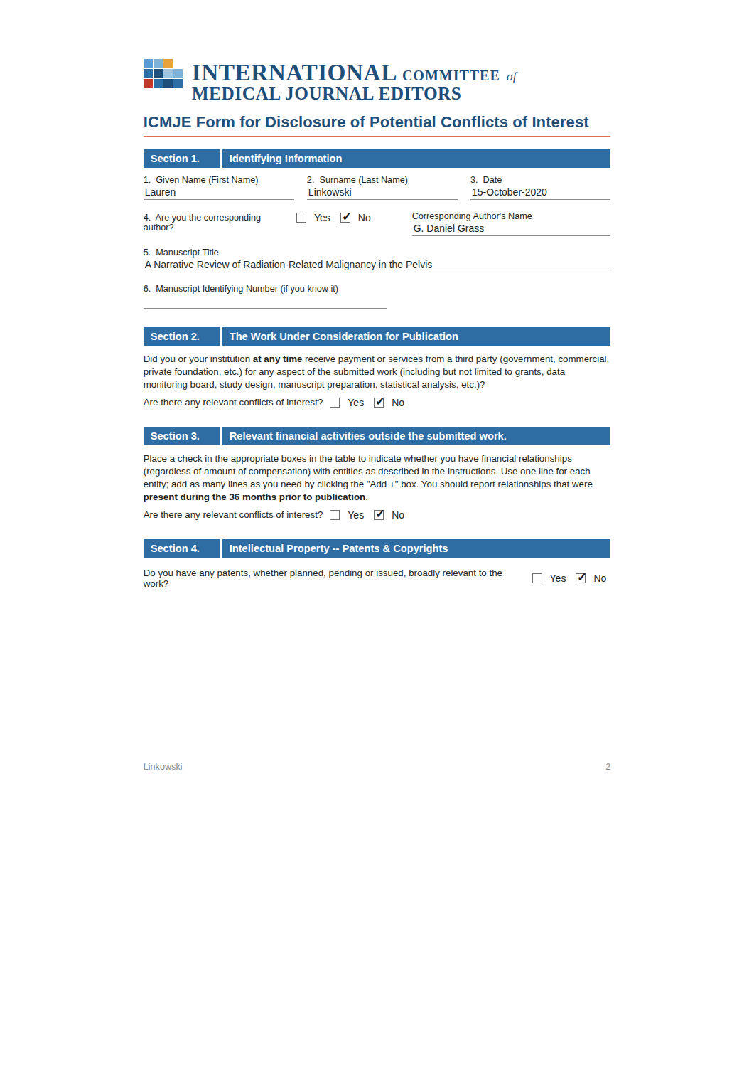INTERNATIONAL COMMITTEE of
MEDICAL JOURNAL EDITORS
ICMJE Form for Disclosure of Potential Conflicts of Interest
Section 1.
Identifying Information
1. Given Name (First Name)
Lauren
2. Surname (Last Name)
Linkowski
3. Date
15-October-2020
4. Are you the corresponding author?
Yes No
Corresponding Author's Name
G. Daniel Grass
5. Manuscript Title
A Narrative Review of Radiation-Related Malignancy in the Pelvis
6. Manuscript Identifying Number (if you know it)
Section 2.
The Work Under Consideration for Publication
Did you or your institution at any time receive payment or services from a third party (government, commercial, private foundation, etc.) for any aspect of the submitted work (including but not limited to grants, data monitoring board, study design, manuscript preparation, statistical analysis, etc.)?
Are there any relevant conflicts of interest? Yes No
Section 3.
Relevant financial activities outside the submitted work.
Place a check in the appropriate boxes in the table to indicate whether you have financial relationships (regardless of amount of compensation) with entities as described in the instructions. Use one line for each entity; add as many lines as you need by clicking the "Add +" box. You should report relationships that were present during the 36 months prior to publication.
Are there any relevant conflicts of interest? Yes No
Section 4.
Intellectual Property -- Patents & Copyrights
Do you have any patents, whether planned, pending or issued, broadly relevant to the work? Yes No
Linkowski 2